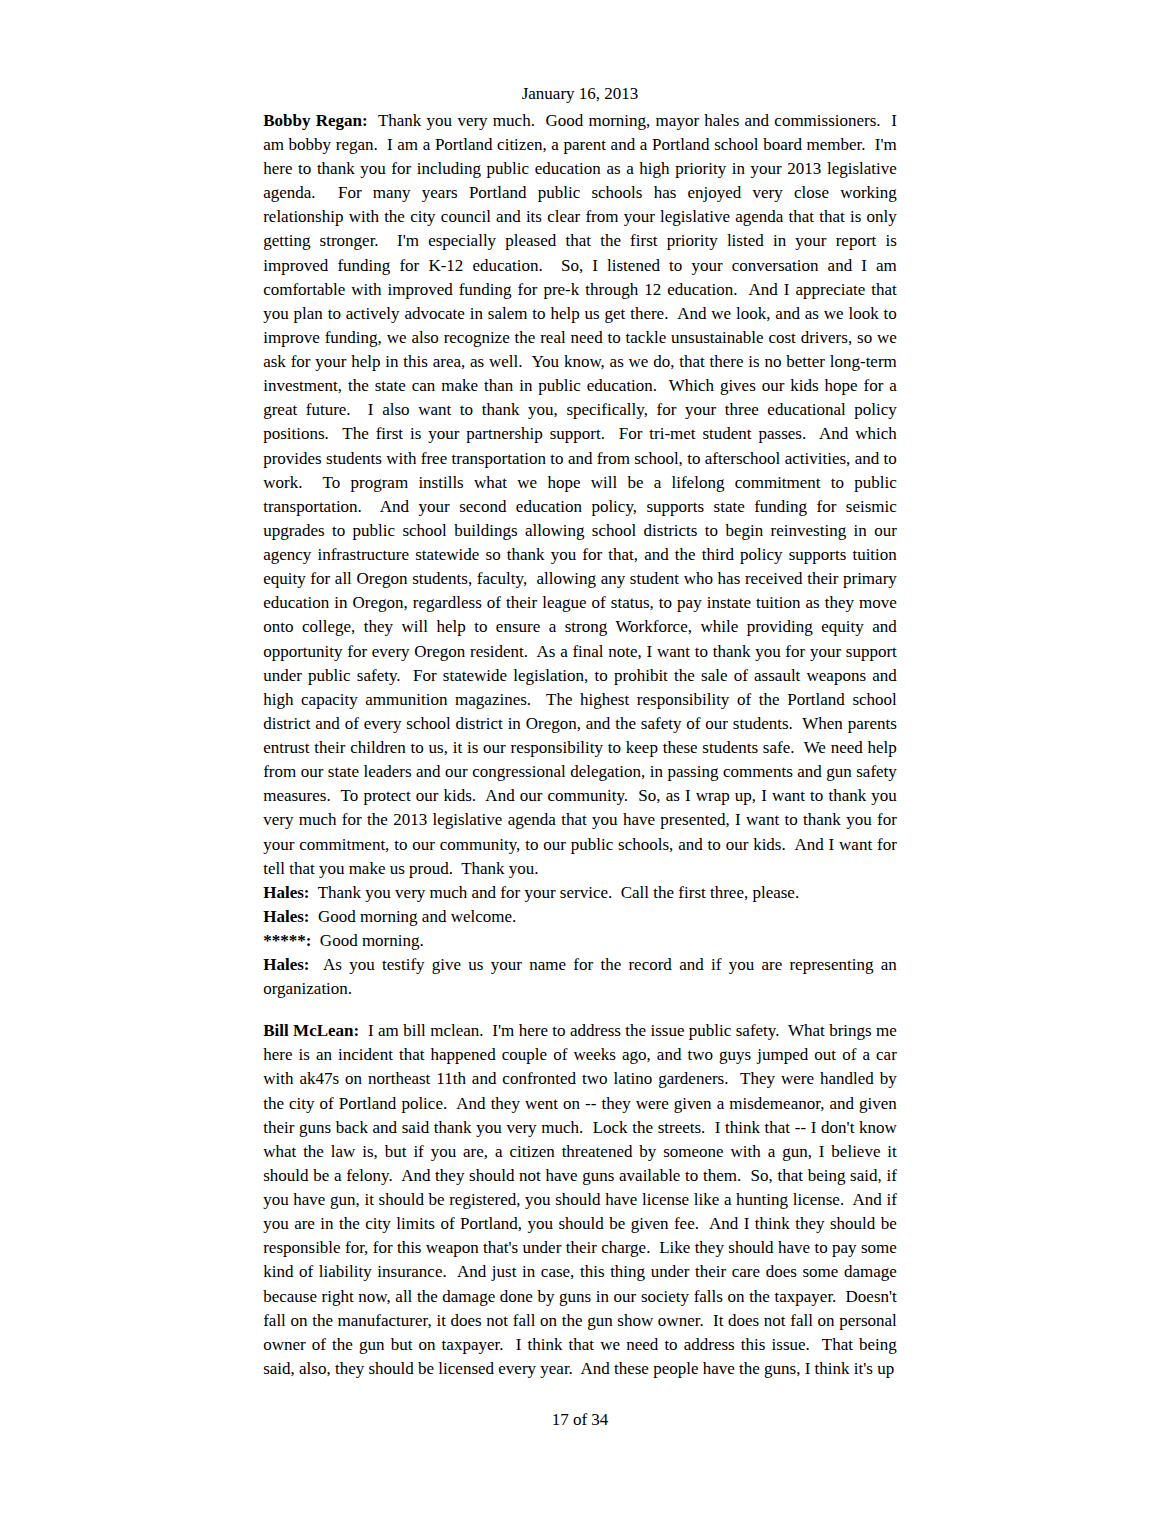January 16, 2013
Bobby Regan: Thank you very much. Good morning, mayor hales and commissioners. I am bobby regan. I am a Portland citizen, a parent and a Portland school board member. I'm here to thank you for including public education as a high priority in your 2013 legislative agenda. For many years Portland public schools has enjoyed very close working relationship with the city council and its clear from your legislative agenda that that is only getting stronger. I'm especially pleased that the first priority listed in your report is improved funding for K-12 education. So, I listened to your conversation and I am comfortable with improved funding for pre-k through 12 education. And I appreciate that you plan to actively advocate in salem to help us get there. And we look, and as we look to improve funding, we also recognize the real need to tackle unsustainable cost drivers, so we ask for your help in this area, as well. You know, as we do, that there is no better long-term investment, the state can make than in public education. Which gives our kids hope for a great future. I also want to thank you, specifically, for your three educational policy positions. The first is your partnership support. For tri-met student passes. And which provides students with free transportation to and from school, to afterschool activities, and to work. To program instills what we hope will be a lifelong commitment to public transportation. And your second education policy, supports state funding for seismic upgrades to public school buildings allowing school districts to begin reinvesting in our agency infrastructure statewide so thank you for that, and the third policy supports tuition equity for all Oregon students, faculty, allowing any student who has received their primary education in Oregon, regardless of their league of status, to pay instate tuition as they move onto college, they will help to ensure a strong Workforce, while providing equity and opportunity for every Oregon resident. As a final note, I want to thank you for your support under public safety. For statewide legislation, to prohibit the sale of assault weapons and high capacity ammunition magazines. The highest responsibility of the Portland school district and of every school district in Oregon, and the safety of our students. When parents entrust their children to us, it is our responsibility to keep these students safe. We need help from our state leaders and our congressional delegation, in passing comments and gun safety measures. To protect our kids. And our community. So, as I wrap up, I want to thank you very much for the 2013 legislative agenda that you have presented, I want to thank you for your commitment, to our community, to our public schools, and to our kids. And I want for tell that you make us proud. Thank you.
Hales: Thank you very much and for your service. Call the first three, please.
Hales: Good morning and welcome.
*****: Good morning.
Hales: As you testify give us your name for the record and if you are representing an organization.
Bill McLean: I am bill mclean. I'm here to address the issue public safety. What brings me here is an incident that happened couple of weeks ago, and two guys jumped out of a car with ak47s on northeast 11th and confronted two latino gardeners. They were handled by the city of Portland police. And they went on -- they were given a misdemeanor, and given their guns back and said thank you very much. Lock the streets. I think that -- I don't know what the law is, but if you are, a citizen threatened by someone with a gun, I believe it should be a felony. And they should not have guns available to them. So, that being said, if you have gun, it should be registered, you should have license like a hunting license. And if you are in the city limits of Portland, you should be given fee. And I think they should be responsible for, for this weapon that's under their charge. Like they should have to pay some kind of liability insurance. And just in case, this thing under their care does some damage because right now, all the damage done by guns in our society falls on the taxpayer. Doesn't fall on the manufacturer, it does not fall on the gun show owner. It does not fall on personal owner of the gun but on taxpayer. I think that we need to address this issue. That being said, also, they should be licensed every year. And these people have the guns, I think it's up
17 of 34